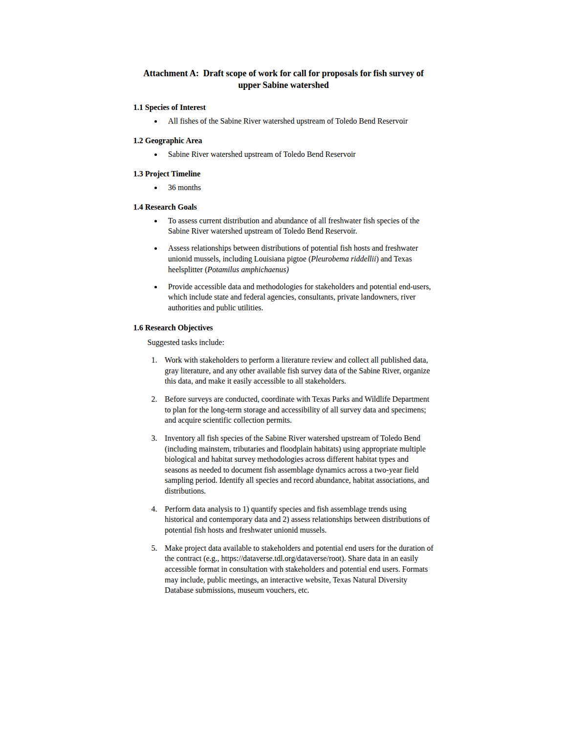Attachment A: Draft scope of work for call for proposals for fish survey of upper Sabine watershed
1.1 Species of Interest
All fishes of the Sabine River watershed upstream of Toledo Bend Reservoir
1.2 Geographic Area
Sabine River watershed upstream of Toledo Bend Reservoir
1.3 Project Timeline
36 months
1.4 Research Goals
To assess current distribution and abundance of all freshwater fish species of the Sabine River watershed upstream of Toledo Bend Reservoir.
Assess relationships between distributions of potential fish hosts and freshwater unionid mussels, including Louisiana pigtoe (Pleurobema riddellii) and Texas heelsplitter (Potamilus amphichaenus)
Provide accessible data and methodologies for stakeholders and potential end-users, which include state and federal agencies, consultants, private landowners, river authorities and public utilities.
1.6 Research Objectives
Suggested tasks include:
Work with stakeholders to perform a literature review and collect all published data, gray literature, and any other available fish survey data of the Sabine River, organize this data, and make it easily accessible to all stakeholders.
Before surveys are conducted, coordinate with Texas Parks and Wildlife Department to plan for the long-term storage and accessibility of all survey data and specimens; and acquire scientific collection permits.
Inventory all fish species of the Sabine River watershed upstream of Toledo Bend (including mainstem, tributaries and floodplain habitats) using appropriate multiple biological and habitat survey methodologies across different habitat types and seasons as needed to document fish assemblage dynamics across a two-year field sampling period. Identify all species and record abundance, habitat associations, and distributions.
Perform data analysis to 1) quantify species and fish assemblage trends using historical and contemporary data and 2) assess relationships between distributions of potential fish hosts and freshwater unionid mussels.
Make project data available to stakeholders and potential end users for the duration of the contract (e.g., https://dataverse.tdl.org/dataverse/root). Share data in an easily accessible format in consultation with stakeholders and potential end users. Formats may include, public meetings, an interactive website, Texas Natural Diversity Database submissions, museum vouchers, etc.